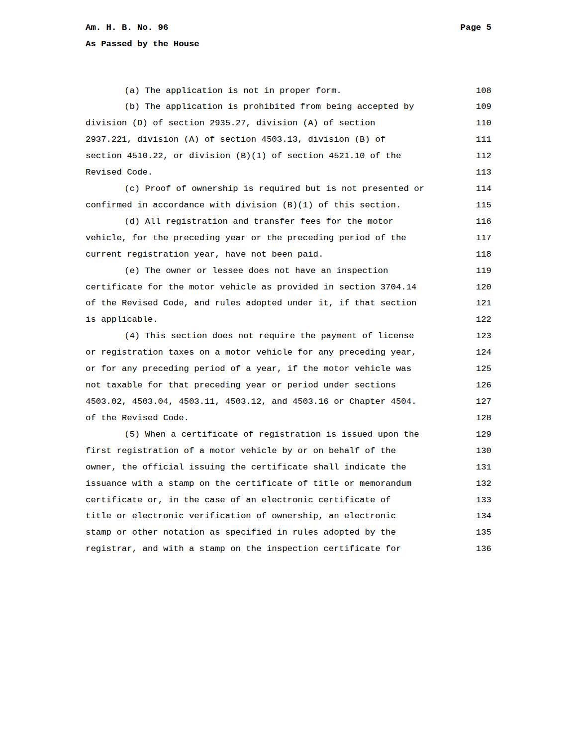Am. H. B. No. 96 As Passed by the House
Page 5
(a) The application is not in proper form. 108
(b) The application is prohibited from being accepted by 109
division (D) of section 2935.27, division (A) of section 110
2937.221, division (A) of section 4503.13, division (B) of 111
section 4510.22, or division (B)(1) of section 4521.10 of the 112
Revised Code. 113
(c) Proof of ownership is required but is not presented or 114
confirmed in accordance with division (B)(1) of this section. 115
(d) All registration and transfer fees for the motor 116
vehicle, for the preceding year or the preceding period of the 117
current registration year, have not been paid. 118
(e) The owner or lessee does not have an inspection 119
certificate for the motor vehicle as provided in section 3704.14 120
of the Revised Code, and rules adopted under it, if that section 121
is applicable. 122
(4) This section does not require the payment of license 123
or registration taxes on a motor vehicle for any preceding year, 124
or for any preceding period of a year, if the motor vehicle was 125
not taxable for that preceding year or period under sections 126
4503.02, 4503.04, 4503.11, 4503.12, and 4503.16 or Chapter 4504. 127
of the Revised Code. 128
(5) When a certificate of registration is issued upon the 129
first registration of a motor vehicle by or on behalf of the 130
owner, the official issuing the certificate shall indicate the 131
issuance with a stamp on the certificate of title or memorandum 132
certificate or, in the case of an electronic certificate of 133
title or electronic verification of ownership, an electronic 134
stamp or other notation as specified in rules adopted by the 135
registrar, and with a stamp on the inspection certificate for 136